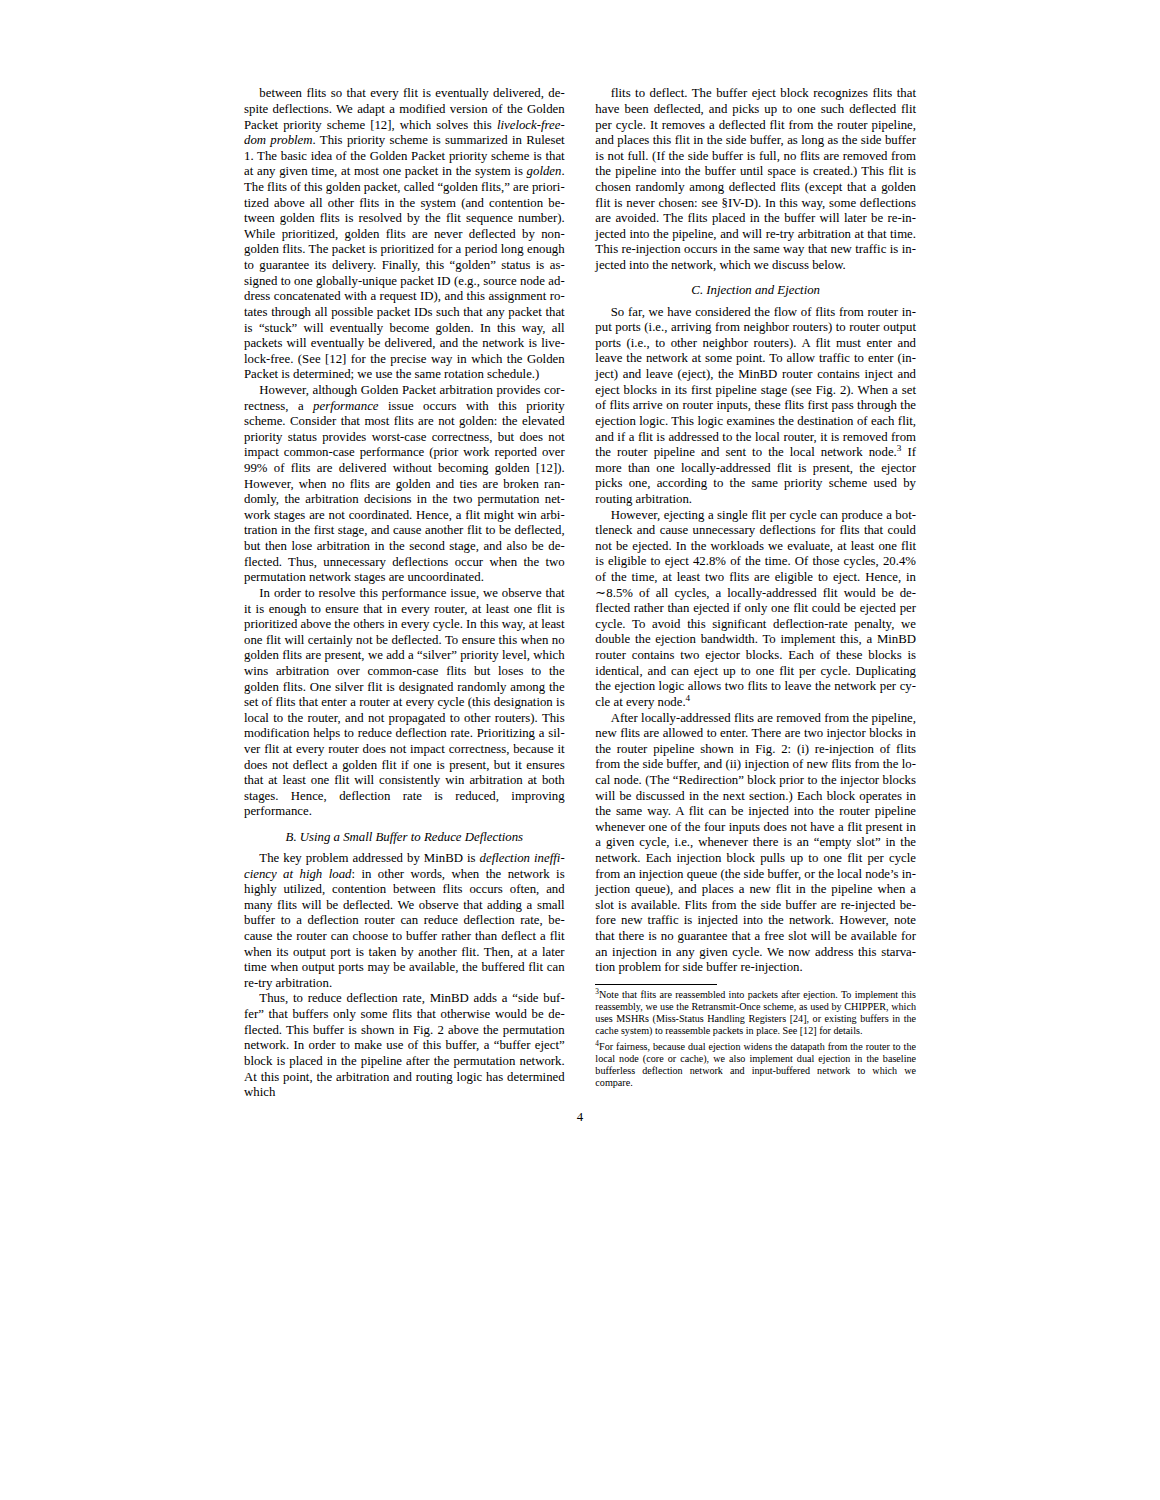between flits so that every flit is eventually delivered, despite deflections. We adapt a modified version of the Golden Packet priority scheme [12], which solves this livelock-freedom problem. This priority scheme is summarized in Ruleset 1. The basic idea of the Golden Packet priority scheme is that at any given time, at most one packet in the system is golden. The flits of this golden packet, called “golden flits,” are prioritized above all other flits in the system (and contention between golden flits is resolved by the flit sequence number). While prioritized, golden flits are never deflected by non-golden flits. The packet is prioritized for a period long enough to guarantee its delivery. Finally, this “golden” status is assigned to one globally-unique packet ID (e.g., source node address concatenated with a request ID), and this assignment rotates through all possible packet IDs such that any packet that is “stuck” will eventually become golden. In this way, all packets will eventually be delivered, and the network is livelock-free. (See [12] for the precise way in which the Golden Packet is determined; we use the same rotation schedule.)
However, although Golden Packet arbitration provides correctness, a performance issue occurs with this priority scheme. Consider that most flits are not golden: the elevated priority status provides worst-case correctness, but does not impact common-case performance (prior work reported over 99% of flits are delivered without becoming golden [12]). However, when no flits are golden and ties are broken randomly, the arbitration decisions in the two permutation network stages are not coordinated. Hence, a flit might win arbitration in the first stage, and cause another flit to be deflected, but then lose arbitration in the second stage, and also be deflected. Thus, unnecessary deflections occur when the two permutation network stages are uncoordinated.
In order to resolve this performance issue, we observe that it is enough to ensure that in every router, at least one flit is prioritized above the others in every cycle. In this way, at least one flit will certainly not be deflected. To ensure this when no golden flits are present, we add a “silver” priority level, which wins arbitration over common-case flits but loses to the golden flits. One silver flit is designated randomly among the set of flits that enter a router at every cycle (this designation is local to the router, and not propagated to other routers). This modification helps to reduce deflection rate. Prioritizing a silver flit at every router does not impact correctness, because it does not deflect a golden flit if one is present, but it ensures that at least one flit will consistently win arbitration at both stages. Hence, deflection rate is reduced, improving performance.
B. Using a Small Buffer to Reduce Deflections
The key problem addressed by MinBD is deflection inefficiency at high load: in other words, when the network is highly utilized, contention between flits occurs often, and many flits will be deflected. We observe that adding a small buffer to a deflection router can reduce deflection rate, because the router can choose to buffer rather than deflect a flit when its output port is taken by another flit. Then, at a later time when output ports may be available, the buffered flit can re-try arbitration.
Thus, to reduce deflection rate, MinBD adds a “side buffer” that buffers only some flits that otherwise would be deflected. This buffer is shown in Fig. 2 above the permutation network. In order to make use of this buffer, a “buffer eject” block is placed in the pipeline after the permutation network. At this point, the arbitration and routing logic has determined which
flits to deflect. The buffer eject block recognizes flits that have been deflected, and picks up to one such deflected flit per cycle. It removes a deflected flit from the router pipeline, and places this flit in the side buffer, as long as the side buffer is not full. (If the side buffer is full, no flits are removed from the pipeline into the buffer until space is created.) This flit is chosen randomly among deflected flits (except that a golden flit is never chosen: see §IV-D). In this way, some deflections are avoided. The flits placed in the buffer will later be re-injected into the pipeline, and will re-try arbitration at that time. This re-injection occurs in the same way that new traffic is injected into the network, which we discuss below.
C. Injection and Ejection
So far, we have considered the flow of flits from router input ports (i.e., arriving from neighbor routers) to router output ports (i.e., to other neighbor routers). A flit must enter and leave the network at some point. To allow traffic to enter (inject) and leave (eject), the MinBD router contains inject and eject blocks in its first pipeline stage (see Fig. 2). When a set of flits arrive on router inputs, these flits first pass through the ejection logic. This logic examines the destination of each flit, and if a flit is addressed to the local router, it is removed from the router pipeline and sent to the local network node.3 If more than one locally-addressed flit is present, the ejector picks one, according to the same priority scheme used by routing arbitration.
However, ejecting a single flit per cycle can produce a bottleneck and cause unnecessary deflections for flits that could not be ejected. In the workloads we evaluate, at least one flit is eligible to eject 42.8% of the time. Of those cycles, 20.4% of the time, at least two flits are eligible to eject. Hence, in ∼8.5% of all cycles, a locally-addressed flit would be deflected rather than ejected if only one flit could be ejected per cycle. To avoid this significant deflection-rate penalty, we double the ejection bandwidth. To implement this, a MinBD router contains two ejector blocks. Each of these blocks is identical, and can eject up to one flit per cycle. Duplicating the ejection logic allows two flits to leave the network per cycle at every node.4
After locally-addressed flits are removed from the pipeline, new flits are allowed to enter. There are two injector blocks in the router pipeline shown in Fig. 2: (i) re-injection of flits from the side buffer, and (ii) injection of new flits from the local node. (The “Redirection” block prior to the injector blocks will be discussed in the next section.) Each block operates in the same way. A flit can be injected into the router pipeline whenever one of the four inputs does not have a flit present in a given cycle, i.e., whenever there is an “empty slot” in the network. Each injection block pulls up to one flit per cycle from an injection queue (the side buffer, or the local node’s injection queue), and places a new flit in the pipeline when a slot is available. Flits from the side buffer are re-injected before new traffic is injected into the network. However, note that there is no guarantee that a free slot will be available for an injection in any given cycle. We now address this starvation problem for side buffer re-injection.
3Note that flits are reassembled into packets after ejection. To implement this reassembly, we use the Retransmit-Once scheme, as used by CHIPPER, which uses MSHRs (Miss-Status Handling Registers [24], or existing buffers in the cache system) to reassemble packets in place. See [12] for details.
4For fairness, because dual ejection widens the datapath from the router to the local node (core or cache), we also implement dual ejection in the baseline bufferless deflection network and input-buffered network to which we compare.
4